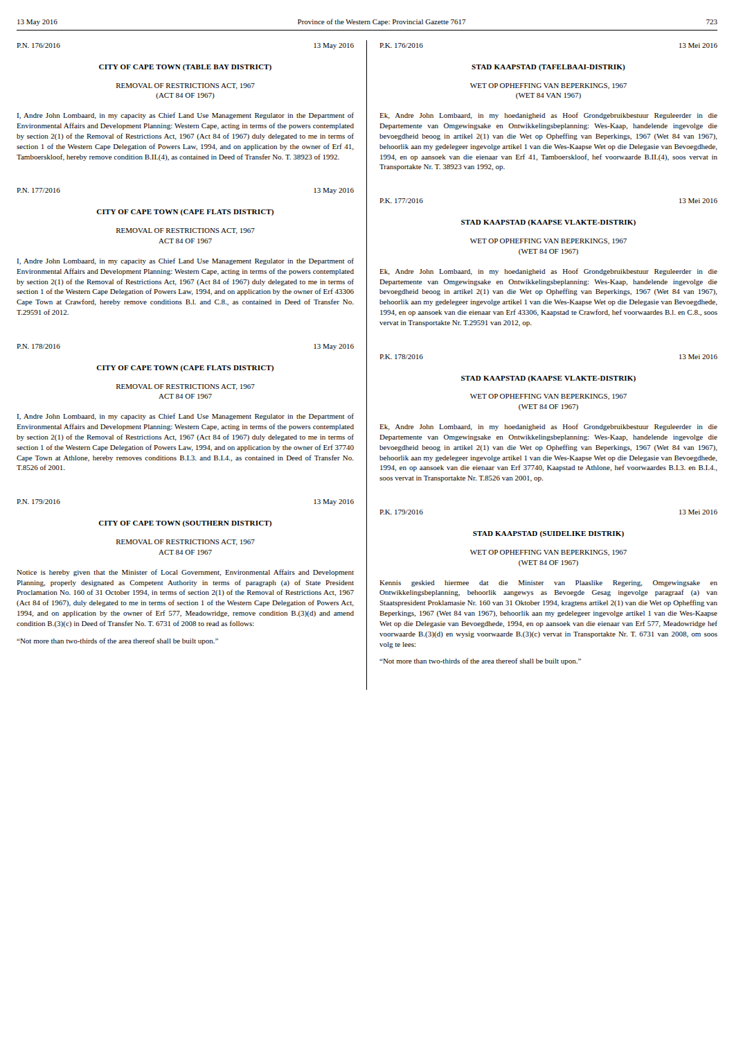13 May 2016 Province of the Western Cape: Provincial Gazette 7617 723
P.N. 176/2016 13 May 2016
City of Cape Town (Table Bay District)
REMOVAL OF RESTRICTIONS ACT, 1967
(ACT 84 OF 1967)
I, Andre John Lombaard, in my capacity as Chief Land Use Management Regulator in the Department of Environmental Affairs and Development Planning: Western Cape, acting in terms of the powers contemplated by section 2(1) of the Removal of Restrictions Act, 1967 (Act 84 of 1967) duly delegated to me in terms of section 1 of the Western Cape Delegation of Powers Law, 1994, and on application by the owner of Erf 41, Tamboerskloof, hereby remove condition B.II.(4), as contained in Deed of Transfer No. T. 38923 of 1992.
P.N. 177/2016 13 May 2016
City of Cape Town (Cape Flats District)
REMOVAL OF RESTRICTIONS ACT, 1967
ACT 84 OF 1967
I, Andre John Lombaard, in my capacity as Chief Land Use Management Regulator in the Department of Environmental Affairs and Development Planning: Western Cape, acting in terms of the powers contemplated by section 2(1) of the Removal of Restrictions Act, 1967 (Act 84 of 1967) duly delegated to me in terms of section 1 of the Western Cape Delegation of Powers Law, 1994, and on application by the owner of Erf 43306 Cape Town at Crawford, hereby remove conditions B.l. and C.8., as contained in Deed of Transfer No. T.29591 of 2012.
P.N. 178/2016 13 May 2016
City of Cape Town (Cape Flats District)
REMOVAL OF RESTRICTIONS ACT, 1967
ACT 84 OF 1967
I, Andre John Lombaard, in my capacity as Chief Land Use Management Regulator in the Department of Environmental Affairs and Development Planning: Western Cape, acting in terms of the powers contemplated by section 2(1) of the Removal of Restrictions Act, 1967 (Act 84 of 1967) duly delegated to me in terms of section 1 of the Western Cape Delegation of Powers Law, 1994, and on application by the owner of Erf 37740 Cape Town at Athlone, hereby removes conditions B.I.3. and B.I.4., as contained in Deed of Transfer No. T.8526 of 2001.
P.N. 179/2016 13 May 2016
City of Cape Town (Southern District)
REMOVAL OF RESTRICTIONS ACT, 1967
ACT 84 OF 1967
Notice is hereby given that the Minister of Local Government, Environmental Affairs and Development Planning, properly designated as Competent Authority in terms of paragraph (a) of State President Proclamation No. 160 of 31 October 1994, in terms of section 2(1) of the Removal of Restrictions Act, 1967 (Act 84 of 1967), duly delegated to me in terms of section 1 of the Western Cape Delegation of Powers Act, 1994, and on application by the owner of Erf 577, Meadowridge, remove condition B.(3)(d) and amend condition B.(3)(c) in Deed of Transfer No. T. 6731 of 2008 to read as follows:
“Not more than two-thirds of the area thereof shall be built upon.”
P.K. 176/2016 13 Mei 2016
Stad Kaapstad (Tafelbaai-Distrik)
WET OP OPHEFFING VAN BEPERKINGS, 1967
(WET 84 VAN 1967)
Ek, Andre John Lombaard, in my hoedanigheid as Hoof Grondgebruikbestuur Reguleerder in die Departemente van Omgewingsake en Ontwikkelingsbeplanning: Wes-Kaap, handelende ingevolge die bevoegdheid beoog in artikel 2(1) van die Wet op Opheffing van Beperkings, 1967 (Wet 84 van 1967), behoorlik aan my gedelegeer ingevolge artikel 1 van die Wes-Kaapse Wet op die Delegasie van Bevoegdhede, 1994, en op aansoek van die eienaar van Erf 41, Tamboerskloof, hef voorwaarde B.II.(4), soos vervat in Transportakte Nr. T. 38923 van 1992, op.
P.K. 177/2016 13 Mei 2016
Stad Kaapstad (Kaapse Vlakte-Distrik)
WET OP OPHEFFING VAN BEPERKINGS, 1967
(WET 84 OF 1967)
Ek, Andre John Lombaard, in my hoedanigheid as Hoof Grondgebruikbestuur Reguleerder in die Departemente van Omgewingsake en Ontwikkelingsbeplanning: Wes-Kaap, handelende ingevolge die bevoegdheid beoog in artikel 2(1) van die Wet op Opheffing van Beperkings, 1967 (Wet 84 van 1967), behoorlik aan my gedelegeer ingevolge artikel 1 van die Wes-Kaapse Wet op die Delegasie van Bevoegdhede, 1994, en op aansoek van die eienaar van Erf 43306, Kaapstad te Crawford, hef voorwaardes B.l. en C.8., soos vervat in Transportakte Nr. T.29591 van 2012, op.
P.K. 178/2016 13 Mei 2016
Stad Kaapstad (Kaapse Vlakte-Distrik)
WET OP OPHEFFING VAN BEPERKINGS, 1967
(WET 84 OF 1967)
Ek, Andre John Lombaard, in my hoedanigheid as Hoof Grondgebruikbestuur Reguleerder in die Departemente van Omgewingsake en Ontwikkelingsbeplanning: Wes-Kaap, handelende ingevolge die bevoegdheid beoog in artikel 2(1) van die Wet op Opheffing van Beperkings, 1967 (Wet 84 van 1967), behoorlik aan my gedelegeer ingevolge artikel 1 van die Wes-Kaapse Wet op die Delegasie van Bevoegdhede, 1994, en op aansoek van die eienaar van Erf 37740, Kaapstad te Athlone, hef voorwaardes B.I.3. en B.I.4., soos vervat in Transportakte Nr. T.8526 van 2001, op.
P.K. 179/2016 13 Mei 2016
Stad Kaapstad (Suidelike Distrik)
WET OP OPHEFFING VAN BEPERKINGS, 1967
(WET 84 OF 1967)
Kennis geskied hiermee dat die Minister van Plaaslike Regering, Omgewingsake en Ontwikkelingsbeplanning, behoorlik aangewys as Bevoegde Gesag ingevolge paragraaf (a) van Staatspresident Proklamasie Nr. 160 van 31 Oktober 1994, kragtens artikel 2(1) van die Wet op Opheffing van Beperkings, 1967 (Wet 84 van 1967), behoorlik aan my gedelegeer ingevolge artikel 1 van die Wes-Kaapse Wet op die Delegasie van Bevoegdhede, 1994, en op aansoek van die eienaar van Erf 577, Meadowridge hef voorwaarde B.(3)(d) en wysig voorwaarde B.(3)(c) vervat in Transportakte Nr. T. 6731 van 2008, om soos volg te lees:
“Not more than two-thirds of the area thereof shall be built upon.”